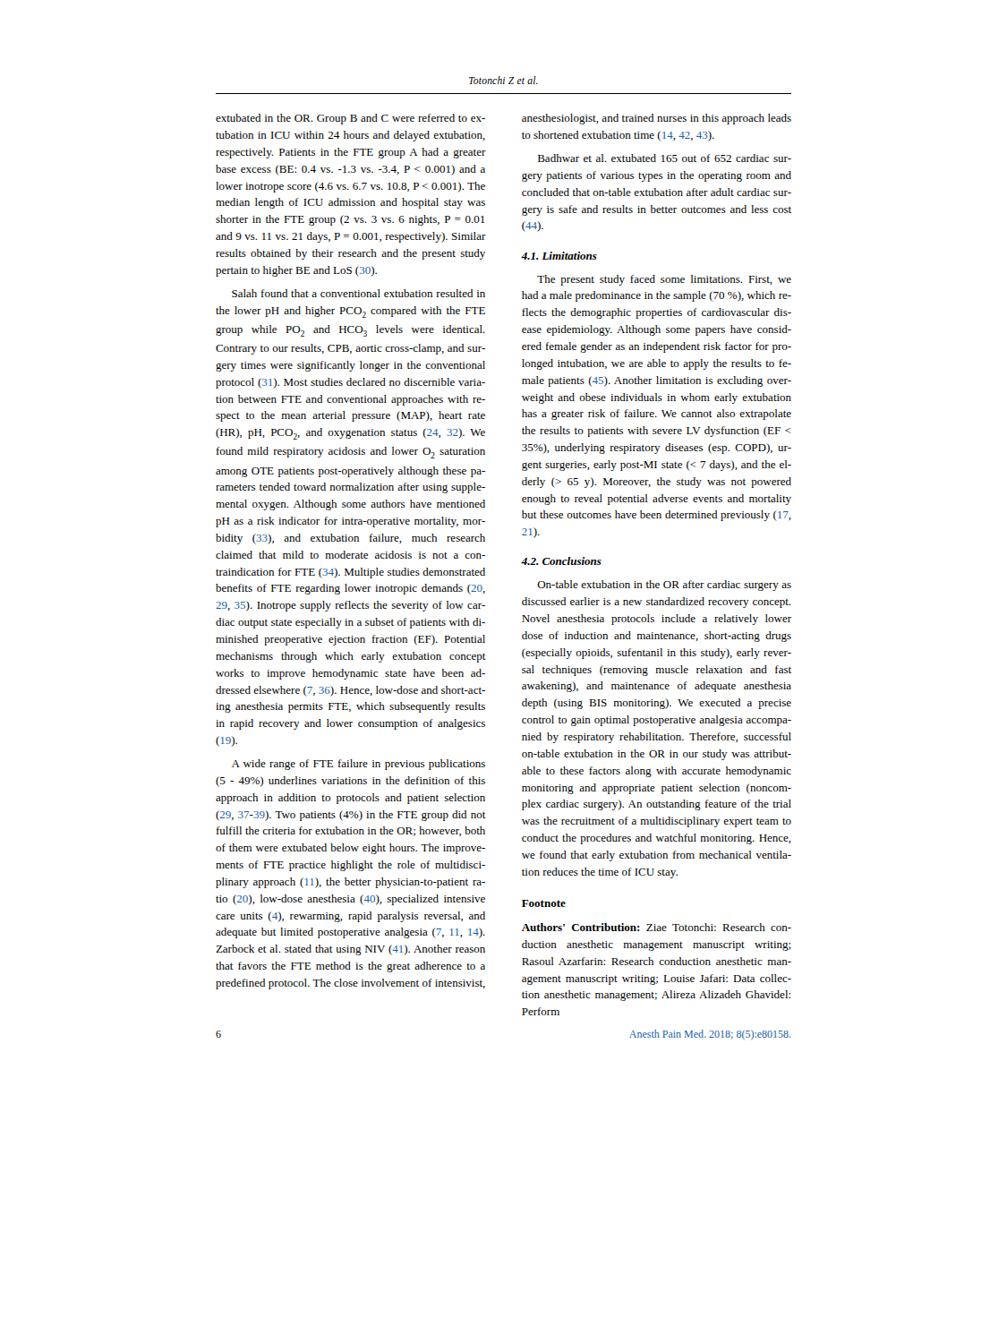Totonchi Z et al.
extubated in the OR. Group B and C were referred to extubation in ICU within 24 hours and delayed extubation, respectively. Patients in the FTE group A had a greater base excess (BE: 0.4 vs. -1.3 vs. -3.4, P < 0.001) and a lower inotrope score (4.6 vs. 6.7 vs. 10.8, P < 0.001). The median length of ICU admission and hospital stay was shorter in the FTE group (2 vs. 3 vs. 6 nights, P = 0.01 and 9 vs. 11 vs. 21 days, P = 0.001, respectively). Similar results obtained by their research and the present study pertain to higher BE and LoS (30).
Salah found that a conventional extubation resulted in the lower pH and higher PCO2 compared with the FTE group while PO2 and HCO3 levels were identical. Contrary to our results, CPB, aortic cross-clamp, and surgery times were significantly longer in the conventional protocol (31). Most studies declared no discernible variation between FTE and conventional approaches with respect to the mean arterial pressure (MAP), heart rate (HR), pH, PCO2, and oxygenation status (24, 32). We found mild respiratory acidosis and lower O2 saturation among OTE patients post-operatively although these parameters tended toward normalization after using supplemental oxygen. Although some authors have mentioned pH as a risk indicator for intra-operative mortality, morbidity (33), and extubation failure, much research claimed that mild to moderate acidosis is not a contraindication for FTE (34). Multiple studies demonstrated benefits of FTE regarding lower inotropic demands (20, 29, 35). Inotrope supply reflects the severity of low cardiac output state especially in a subset of patients with diminished preoperative ejection fraction (EF). Potential mechanisms through which early extubation concept works to improve hemodynamic state have been addressed elsewhere (7, 36). Hence, low-dose and short-acting anesthesia permits FTE, which subsequently results in rapid recovery and lower consumption of analgesics (19).
A wide range of FTE failure in previous publications (5 - 49%) underlines variations in the definition of this approach in addition to protocols and patient selection (29, 37-39). Two patients (4%) in the FTE group did not fulfill the criteria for extubation in the OR; however, both of them were extubated below eight hours. The improvements of FTE practice highlight the role of multidisciplinary approach (11), the better physician-to-patient ratio (20), low-dose anesthesia (40), specialized intensive care units (4), rewarming, rapid paralysis reversal, and adequate but limited postoperative analgesia (7, 11, 14). Zarbock et al. stated that using NIV (41). Another reason that favors the FTE method is the great adherence to a predefined protocol. The close involvement of intensivist, anesthesiologist, and trained nurses in this approach leads to shortened extubation time (14, 42, 43).
Badhwar et al. extubated 165 out of 652 cardiac surgery patients of various types in the operating room and concluded that on-table extubation after adult cardiac surgery is safe and results in better outcomes and less cost (44).
4.1. Limitations
The present study faced some limitations. First, we had a male predominance in the sample (70 %), which reflects the demographic properties of cardiovascular disease epidemiology. Although some papers have considered female gender as an independent risk factor for prolonged intubation, we are able to apply the results to female patients (45). Another limitation is excluding overweight and obese individuals in whom early extubation has a greater risk of failure. We cannot also extrapolate the results to patients with severe LV dysfunction (EF < 35%), underlying respiratory diseases (esp. COPD), urgent surgeries, early post-MI state (< 7 days), and the elderly (> 65 y). Moreover, the study was not powered enough to reveal potential adverse events and mortality but these outcomes have been determined previously (17, 21).
4.2. Conclusions
On-table extubation in the OR after cardiac surgery as discussed earlier is a new standardized recovery concept. Novel anesthesia protocols include a relatively lower dose of induction and maintenance, short-acting drugs (especially opioids, sufentanil in this study), early reversal techniques (removing muscle relaxation and fast awakening), and maintenance of adequate anesthesia depth (using BIS monitoring). We executed a precise control to gain optimal postoperative analgesia accompanied by respiratory rehabilitation. Therefore, successful on-table extubation in the OR in our study was attributable to these factors along with accurate hemodynamic monitoring and appropriate patient selection (noncomplex cardiac surgery). An outstanding feature of the trial was the recruitment of a multidisciplinary expert team to conduct the procedures and watchful monitoring. Hence, we found that early extubation from mechanical ventilation reduces the time of ICU stay.
Footnote
Authors' Contribution: Ziae Totonchi: Research conduction anesthetic management manuscript writing; Rasoul Azarfarin: Research conduction anesthetic management manuscript writing; Louise Jafari: Data collection anesthetic management; Alireza Alizadeh Ghavidel: Perform
6
Anesth Pain Med. 2018; 8(5):e80158.